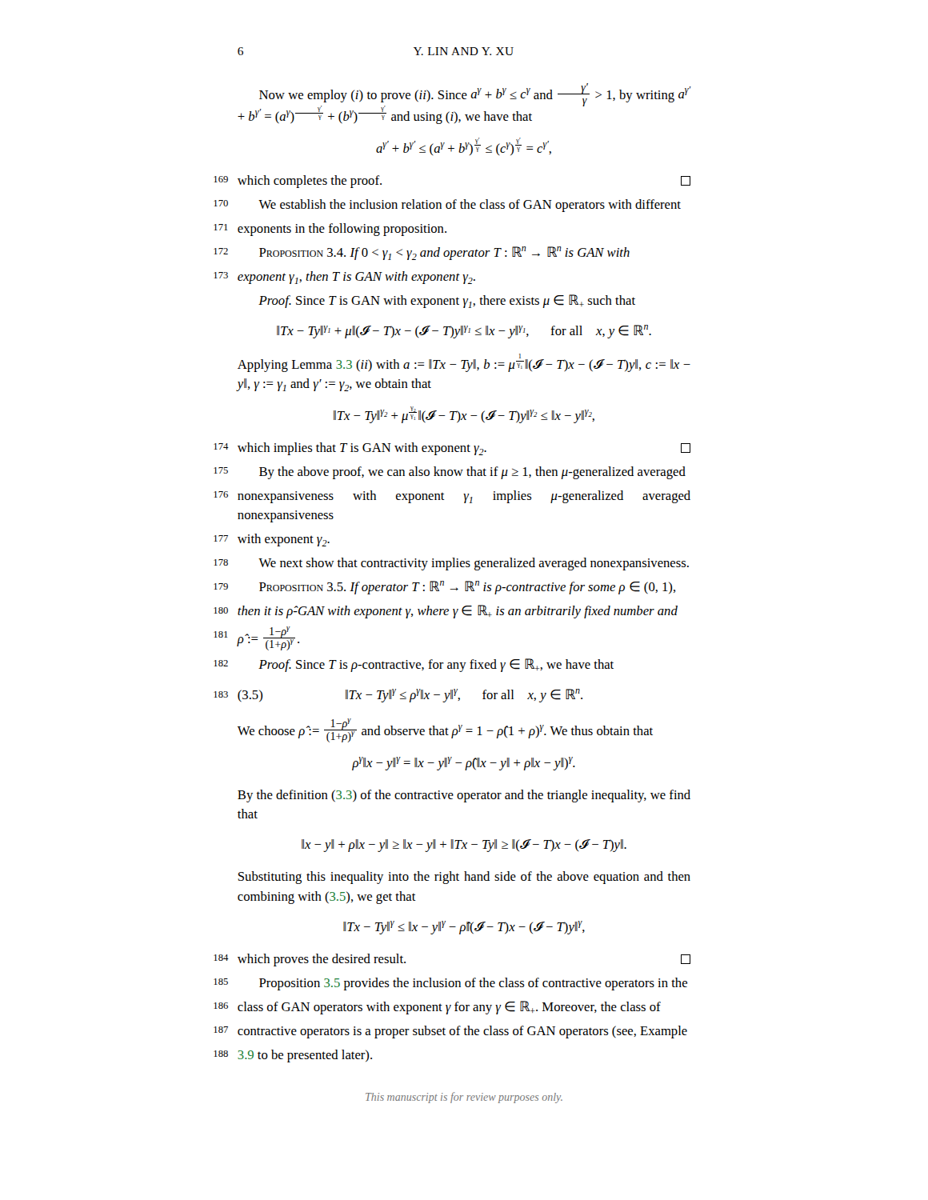6
Y. LIN AND Y. XU
Now we employ (i) to prove (ii). Since aγ + bγ ≤ cγ and γ′γ > 1, by writing aγ′ + bγ′ = (aγ)γ′γ + (bγ)γ′γ and using (i), we have that
aγ′ + bγ′ ≤ (aγ + bγ)γ′γ ≤ (cγ)γ′γ = cγ′,
169
which completes the proof.
170
We establish the inclusion relation of the class of GAN operators with different
171
exponents in the following proposition.
172
Proposition 3.4. If 0 < γ1 < γ2 and operator T : ℝn → ℝn is GAN with
173
exponent γ1, then T is GAN with exponent γ2.
Proof. Since T is GAN with exponent γ1, there exists μ ∈ ℝ+ such that
‖Tx − Ty‖γ1 + μ‖(𝓘 − T)x − (𝓘 − T)y‖γ1 ≤ ‖x − y‖γ1, for all x, y ∈ ℝn.
Applying Lemma 3.3 (ii) with a := ‖Tx − Ty‖, b := μ1 γ1‖(𝓘 − T)x − (𝓘 − T)y‖, c := ‖x − y‖, γ := γ1 and γ′ := γ2, we obtain that
‖Tx − Ty‖γ2 + μγ2 γ1‖(𝓘 − T)x − (𝓘 − T)y‖γ2 ≤ ‖x − y‖γ2,
174
which implies that T is GAN with exponent γ2.
175
By the above proof, we can also know that if μ ≥ 1, then μ-generalized averaged
176
nonexpansiveness with exponent γ1 implies μ-generalized averaged nonexpansiveness
177
with exponent γ2.
178
We next show that contractivity implies generalized averaged nonexpansiveness.
179
Proposition 3.5. If operator T : ℝn → ℝn is ρ-contractive for some ρ ∈ (0, 1),
180
then it is ρ̂-GAN with exponent γ, where γ ∈ ℝ+ is an arbitrarily fixed number and
181
ρ̂ := 1−ργ(1+ρ)γ.
182
Proof. Since T is ρ-contractive, for any fixed γ ∈ ℝ+, we have that
183
(3.5) ‖Tx − Ty‖γ ≤ ργ‖x − y‖γ, for all x, y ∈ ℝn.
We choose ρ̂ := 1−ργ(1+ρ)γ and observe that ργ = 1 − ρ̂(1 + ρ)γ. We thus obtain that
ργ‖x − y‖γ = ‖x − y‖γ − ρ̂(‖x − y‖ + ρ‖x − y‖)γ.
By the definition (3.3) of the contractive operator and the triangle inequality, we find that
‖x − y‖ + ρ‖x − y‖ ≥ ‖x − y‖ + ‖Tx − Ty‖ ≥ ‖(𝓘 − T)x − (𝓘 − T)y‖.
Substituting this inequality into the right hand side of the above equation and then combining with (3.5), we get that
‖Tx − Ty‖γ ≤ ‖x − y‖γ − ρ̂‖(𝓘 − T)x − (𝓘 − T)y‖γ,
184
which proves the desired result.
185
Proposition 3.5 provides the inclusion of the class of contractive operators in the
186
class of GAN operators with exponent γ for any γ ∈ ℝ+. Moreover, the class of
187
contractive operators is a proper subset of the class of GAN operators (see, Example
188
3.9 to be presented later).
This manuscript is for review purposes only.